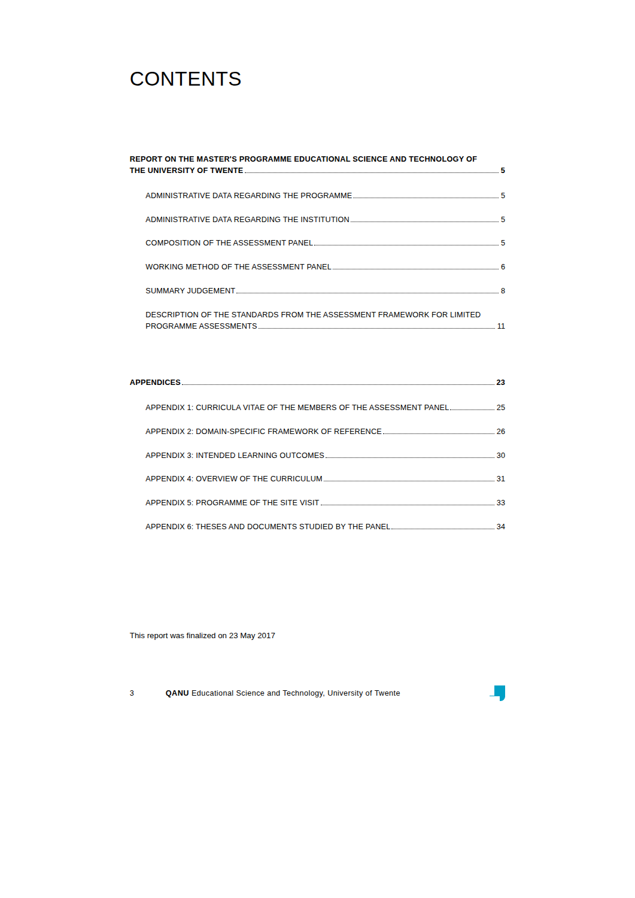CONTENTS
REPORT ON THE MASTER'S PROGRAMME EDUCATIONAL SCIENCE AND TECHNOLOGY OF
THE UNIVERSITY OF TWENTE 5
ADMINISTRATIVE DATA REGARDING THE PROGRAMME 5
ADMINISTRATIVE DATA REGARDING THE INSTITUTION 5
COMPOSITION OF THE ASSESSMENT PANEL 5
WORKING METHOD OF THE ASSESSMENT PANEL 6
SUMMARY JUDGEMENT 8
DESCRIPTION OF THE STANDARDS FROM THE ASSESSMENT FRAMEWORK FOR LIMITED
PROGRAMME ASSESSMENTS 11
APPENDICES 23
APPENDIX 1: CURRICULA VITAE OF THE MEMBERS OF THE ASSESSMENT PANEL 25
APPENDIX 2: DOMAIN-SPECIFIC FRAMEWORK OF REFERENCE 26
APPENDIX 3: INTENDED LEARNING OUTCOMES 30
APPENDIX 4: OVERVIEW OF THE CURRICULUM 31
APPENDIX 5: PROGRAMME OF THE SITE VISIT 33
APPENDIX 6: THESES AND DOCUMENTS STUDIED BY THE PANEL 34
This report was finalized on 23 May 2017
3 QANU Educational Science and Technology, University of Twente